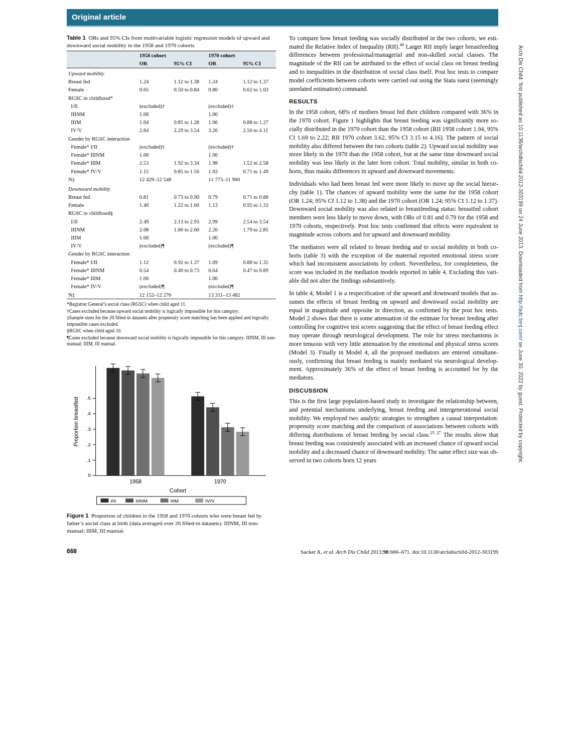Original article
Arch Dis Child: first published as 10.1136/archdischild-2012-303199 on 24 June 2013. Downloaded from http://adc.bmj.com/ on June 30, 2022 by guest. Protected by copyright.
Table 1 ORs and 95% CIs from multivariable logistic regression models of upward and downward social mobility in the 1958 and 1970 cohorts
| | 1958 cohort | 1970 cohort |
| --- | --- | --- |
| | OR | 95% CI | OR | 95% CI |
| Upward mobility |
| Breast fed | 1.24 | 1.12 to 1.38 | 1.24 | 1.12 to 1.37 |
| Female | 0.65 | 0.50 to 0.84 | 0.80 | 0.62 to 1.03 |
| RGSC in childhood* | | | | |
| I/II | (excluded)† | | (excluded)† | |
| IIINM | 1.00 | | 1.00 | |
| IIIM | 1.04 | 0.85 to 1.28 | 1.06 | 0.88 to 1.27 |
| IV/V | 2.84 | 2.29 to 3.54 | 3.26 | 2.56 to 4.11 |
| Gender by RGSC interaction | | | | |
| Female* I/II | (excluded)† | | (excluded)† | |
| Female* IIINM | 1.00 | | 1.00 | |
| Female* IIIM | 2.53 | 1.92 to 3.34 | 1.98 | 1.52 to 2.58 |
| Female* IV/V | 1.15 | 0.85 to 1.56 | 1.03 | 0.71 to 1.49 |
| N‡ | 12 429–12 548 | 11 773–11 900 |
| Downward mobility |
| Breast fed | 0.81 | 0.73 to 0.90 | 0.79 | 0.71 to 0.88 |
| Female | 1.40 | 1.22 to 1.60 | 1.13 | 0.95 to 1.33 |
| RGSC in childhood§ | | | | |
| I/II | 2.49 | 2.13 to 2.93 | 2.99 | 2.54 to 3.54 |
| IIINM | 2.08 | 1.66 to 2.60 | 2.26 | 1.79 to 2.85 |
| IIIM | 1.00 | | 1.00 | |
| IV/V | (excluded)¶ | | (excluded)¶ | |
| Gender by RGSC interaction | | | | |
| Female* I/II | 1.12 | 0.92 to 1.37 | 1.09 | 0.88 to 1.35 |
| Female* IIINM | 0.54 | 0.40 to 0.73 | 0.64 | 0.47 to 0.89 |
| Female* IIIM | 1.00 | | 1.00 | |
| Female* IV/V | (excluded)¶ | | (excluded)¶ | |
| N‡ | 12 152–12 276 | 13 311–13 482 |
*Registrar General’s social class (RGSC) when child aged 11.
†Cases excluded because upward social mobility is logically impossible for this category.
‡Sample sizes for the 20 filled-in datasets after propensity score matching has been applied and logically impossible cases excluded.
§RGSC when child aged 10.
¶Cases excluded because downward social mobility is logically impossible for this category. IIINM, III non-manual; IIIM, III manual.
0 .1 .2 .3 .4 .5 Proportion breastfed 1958 1970 Cohort I/II IIINM IIIM IV/V
Figure 1 Proportion of children in the 1958 and 1970 cohorts who were breast fed by father’s social class at birth (data averaged over 20 filled-in datasets). IIINM, III non-manual; IIIM, III manual.
To compare how breast feeding was socially distributed in the two cohorts, we estimated the Relative Index of Inequality (RII).40 Larger RII imply larger breastfeeding differences between professional/managerial and non-skilled social classes. The magnitude of the RII can be attributed to the effect of social class on breast feeding and to inequalities in the distribution of social class itself. Post hoc tests to compare model coefficients between cohorts were carried out using the Stata suest (seemingly unrelated estimation) command.
Results
In the 1958 cohort, 68% of mothers breast fed their children compared with 36% in the 1970 cohort. Figure 1 highlights that breast feeding was significantly more socially distributed in the 1970 cohort than the 1958 cohort (RII 1958 cohort 1.94, 95% CI 1.69 to 2.22; RII 1970 cohort 3.62, 95% CI 3.15 to 4.16). The pattern of social mobility also differed between the two cohorts (table 2). Upward social mobility was more likely in the 1970 than the 1958 cohort, but at the same time downward social mobility was less likely in the later born cohort. Total mobility, similar in both cohorts, thus masks differences in upward and downward movements.
Individuals who had been breast fed were more likely to move up the social hierarchy (table 1). The chances of upward mobility were the same for the 1958 cohort (OR 1.24; 95% CI 1.12 to 1.38) and the 1970 cohort (OR 1.24; 95% CI 1.12 to 1.37). Downward social mobility was also related to breastfeeding status: breastfed cohort members were less likely to move down, with ORs of 0.81 and 0.79 for the 1958 and 1970 cohorts, respectively. Post hoc tests confirmed that effects were equivalent in magnitude across cohorts and for upward and downward mobility.
The mediators were all related to breast feeding and to social mobility in both cohorts (table 3) with the exception of the maternal reported emotional stress score which had inconsistent associations by cohort. Nevertheless, for completeness, the score was included in the mediation models reported in table 4. Excluding this variable did not alter the findings substantively.
In table 4, Model 1 is a respecification of the upward and downward models that assumes the effects of breast feeding on upward and downward social mobility are equal in magnitude and opposite in direction, as confirmed by the post hoc tests. Model 2 shows that there is some attenuation of the estimate for breast feeding after controlling for cognitive test scores suggesting that the effect of breast feeding effect may operate through neurological development. The role for stress mechanisms is more tenuous with very little attenuation by the emotional and physical stress scores (Model 3). Finally in Model 4, all the proposed mediators are entered simultaneously, confirming that breast feeding is mainly mediated via neurological development. Approximately 36% of the effect of breast feeding is accounted for by the mediators.
Discussion
This is the first large population-based study to investigate the relationship between, and potential mechanisms underlying, breast feeding and intergenerational social mobility. We employed two analytic strategies to strengthen a causal interpretation: propensity score matching and the comparison of associations between cohorts with differing distributions of breast feeding by social class.25 27 The results show that breast feeding was consistently associated with an increased chance of upward social mobility and a decreased chance of downward mobility. The same effect size was observed in two cohorts born 12 years
668
Sacker A, et al. Arch Dis Child 2013;98:666–671. doi:10.1136/archdischild-2012-303199